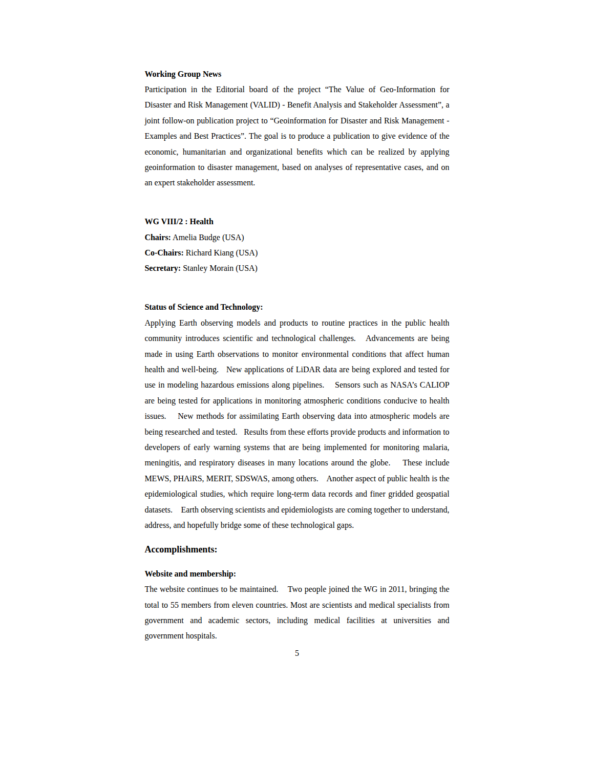Working Group News
Participation in the Editorial board of the project “The Value of Geo-Information for Disaster and Risk Management (VALID) - Benefit Analysis and Stakeholder Assessment”, a joint follow-on publication project to “Geoinformation for Disaster and Risk Management - Examples and Best Practices”. The goal is to produce a publication to give evidence of the economic, humanitarian and organizational benefits which can be realized by applying geoinformation to disaster management, based on analyses of representative cases, and on an expert stakeholder assessment.
WG VIII/2 : Health
Chairs: Amelia Budge (USA)
Co-Chairs: Richard Kiang (USA)
Secretary: Stanley Morain (USA)
Status of Science and Technology:
Applying Earth observing models and products to routine practices in the public health community introduces scientific and technological challenges. Advancements are being made in using Earth observations to monitor environmental conditions that affect human health and well-being. New applications of LiDAR data are being explored and tested for use in modeling hazardous emissions along pipelines. Sensors such as NASA’s CALIOP are being tested for applications in monitoring atmospheric conditions conducive to health issues. New methods for assimilating Earth observing data into atmospheric models are being researched and tested. Results from these efforts provide products and information to developers of early warning systems that are being implemented for monitoring malaria, meningitis, and respiratory diseases in many locations around the globe. These include MEWS, PHAiRS, MERIT, SDSWAS, among others. Another aspect of public health is the epidemiological studies, which require long-term data records and finer gridded geospatial datasets. Earth observing scientists and epidemiologists are coming together to understand, address, and hopefully bridge some of these technological gaps.
Accomplishments:
Website and membership:
The website continues to be maintained. Two people joined the WG in 2011, bringing the total to 55 members from eleven countries. Most are scientists and medical specialists from government and academic sectors, including medical facilities at universities and government hospitals.
5